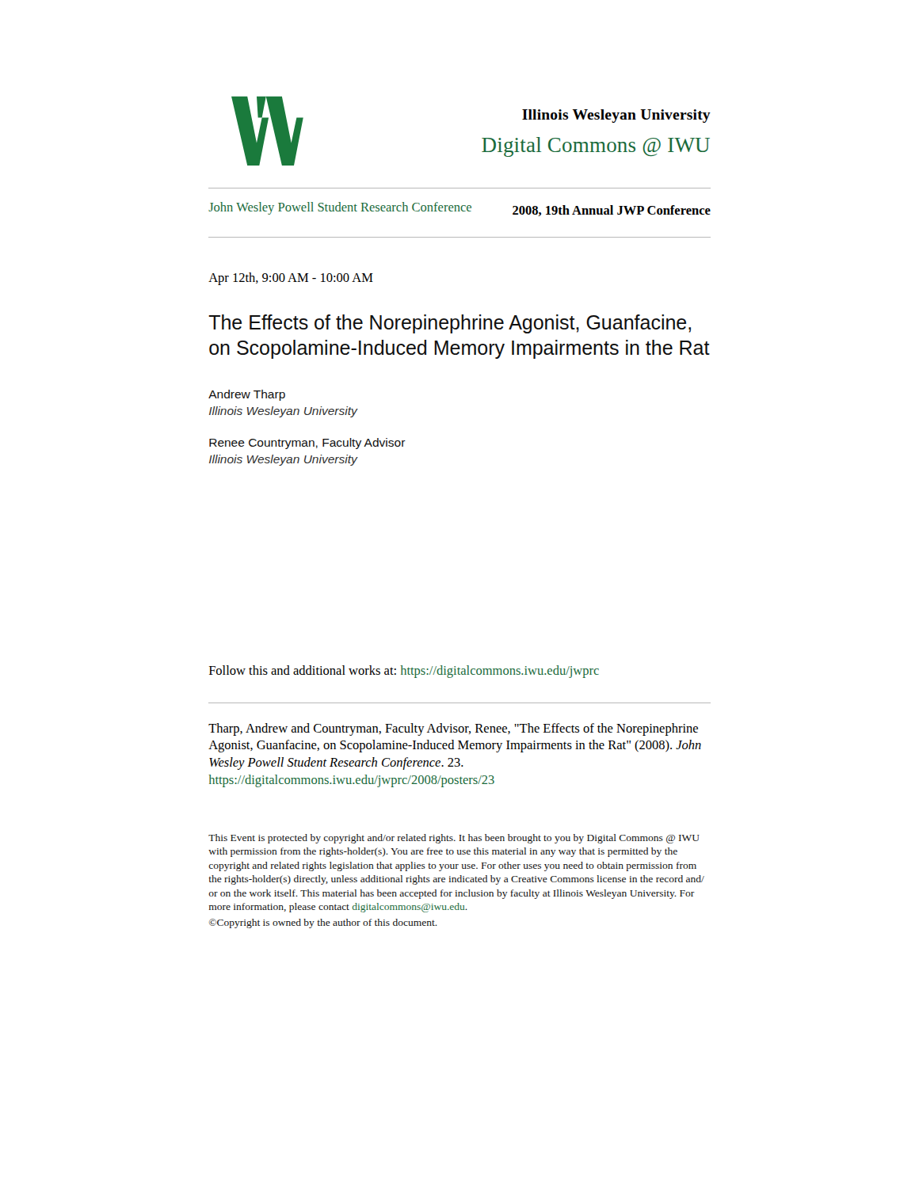Illinois Wesleyan University
Digital Commons @ IWU
John Wesley Powell Student Research Conference
2008, 19th Annual JWP Conference
Apr 12th, 9:00 AM - 10:00 AM
The Effects of the Norepinephrine Agonist, Guanfacine, on Scopolamine-Induced Memory Impairments in the Rat
Andrew Tharp
Illinois Wesleyan University
Renee Countryman, Faculty Advisor
Illinois Wesleyan University
Follow this and additional works at: https://digitalcommons.iwu.edu/jwprc
Tharp, Andrew and Countryman, Faculty Advisor, Renee, "The Effects of the Norepinephrine Agonist, Guanfacine, on Scopolamine-Induced Memory Impairments in the Rat" (2008). John Wesley Powell Student Research Conference. 23.
https://digitalcommons.iwu.edu/jwprc/2008/posters/23
This Event is protected by copyright and/or related rights. It has been brought to you by Digital Commons @ IWU with permission from the rights-holder(s). You are free to use this material in any way that is permitted by the copyright and related rights legislation that applies to your use. For other uses you need to obtain permission from the rights-holder(s) directly, unless additional rights are indicated by a Creative Commons license in the record and/ or on the work itself. This material has been accepted for inclusion by faculty at Illinois Wesleyan University. For more information, please contact digitalcommons@iwu.edu.
©Copyright is owned by the author of this document.